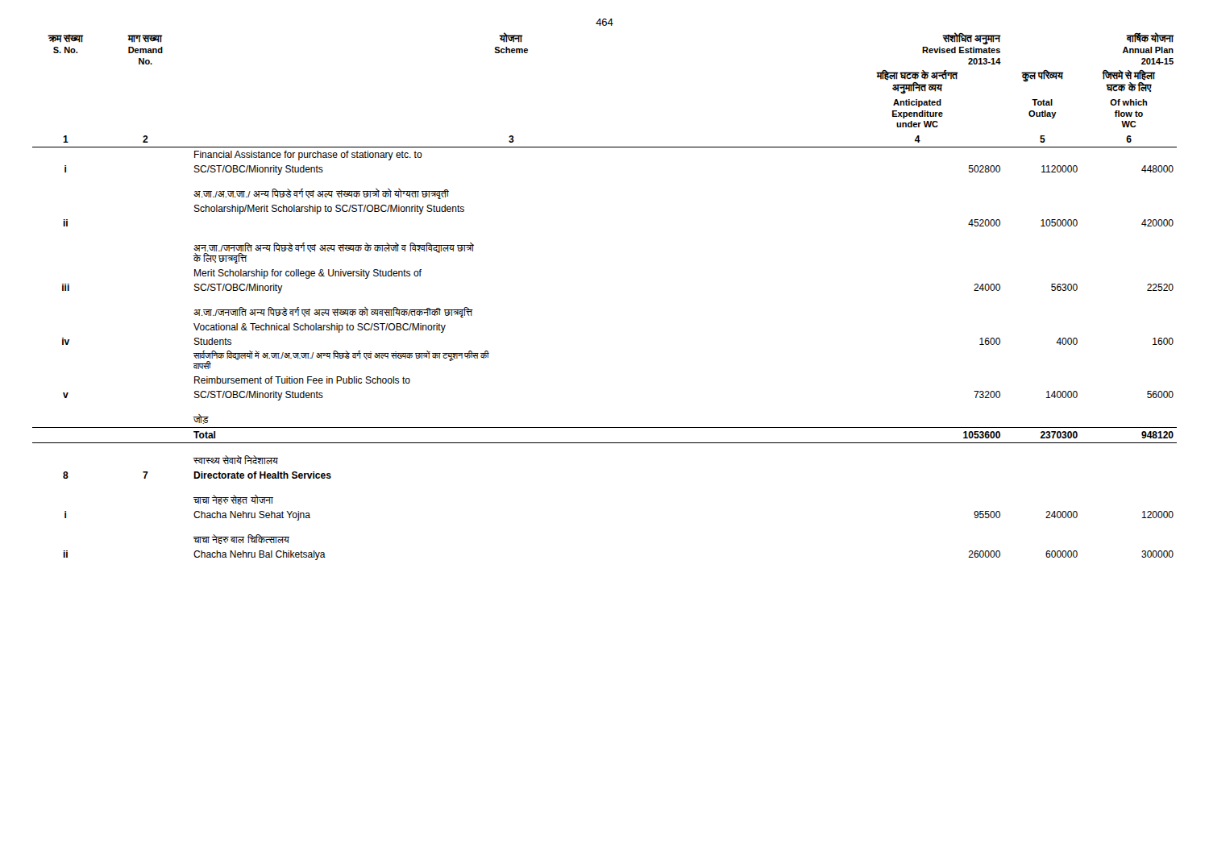464
| क्रम संख्या S. No. | मांग सख्या Demand No. | योजना Scheme | संशोधित अनुमान Revised Estimates 2013-14 | वार्षिक योजना Annual Plan 2014-15 |
| | | | महिला घटक के अर्न्तगत अनुमानित व्यय | कुल परिव्यय | जिसमें से महिला घटक के लिए |
| | | | Anticipated Expenditure under WC | Total Outlay | Of which flow to WC |
| 1 | 2 | 3 | 4 | 5 | 6 |
| | | Financial Assistance for purchase of stationary etc. to | | | |
| i | | SC/ST/OBC/Mionrity Students | 502800 | 1120000 | 448000 |
| | | अ.जा./अ.ज.जा./ अन्य पिछडे वर्ग एवं अल्प संख्यक छात्रों को योग्यता छात्रवृती | | | |
| | | Scholarship/Merit Scholarship to SC/ST/OBC/Mionrity Students | | | |
| ii | | | 452000 | 1050000 | 420000 |
| | | अन.जा./जनजाति अन्य पिछडे वर्ग एवं अल्प संख्यक के कालेजों व विश्वविद्यालय छात्रों के लिए छात्रवृत्ति | | | |
| | | Merit Scholarship for college & University Students of | | | |
| iii | | SC/ST/OBC/Minority | 24000 | 56300 | 22520 |
| | | अ.जा./जनजाति अन्य पिछडे वर्ग एवं अल्प संख्यक को व्यवसायिक/तकनीकी छात्रवृत्ति | | | |
| | | Vocational & Technical Scholarship to SC/ST/OBC/Minority | | | |
| iv | | Students | 1600 | 4000 | 1600 |
| | | सार्वजनिक विद्यालयों में अ.जा./अ.ज.जा./ अन्य पिछडे वर्ग एवं अल्प संख्यक छात्रों का ट्यूशन फीस की वापसी | | | |
| | | Reimbursement of Tuition Fee in Public Schools to | | | |
| v | | SC/ST/OBC/Minority Students | 73200 | 140000 | 56000 |
| | | जोड़ | | | |
| | | Total | 1053600 | 2370300 | 948120 |
| | | स्वास्थ्य सेवायें निदेशालय | | | |
| 8 | 7 | Directorate of Health Services | | | |
| | | चाचा नेहरु सेहत योजना | | | |
| i | | Chacha Nehru Sehat Yojna | 95500 | 240000 | 120000 |
| | | चाचा नेहरु बाल चिकित्सालय | | | |
| ii | | Chacha Nehru Bal Chiketsalya | 260000 | 600000 | 300000 |